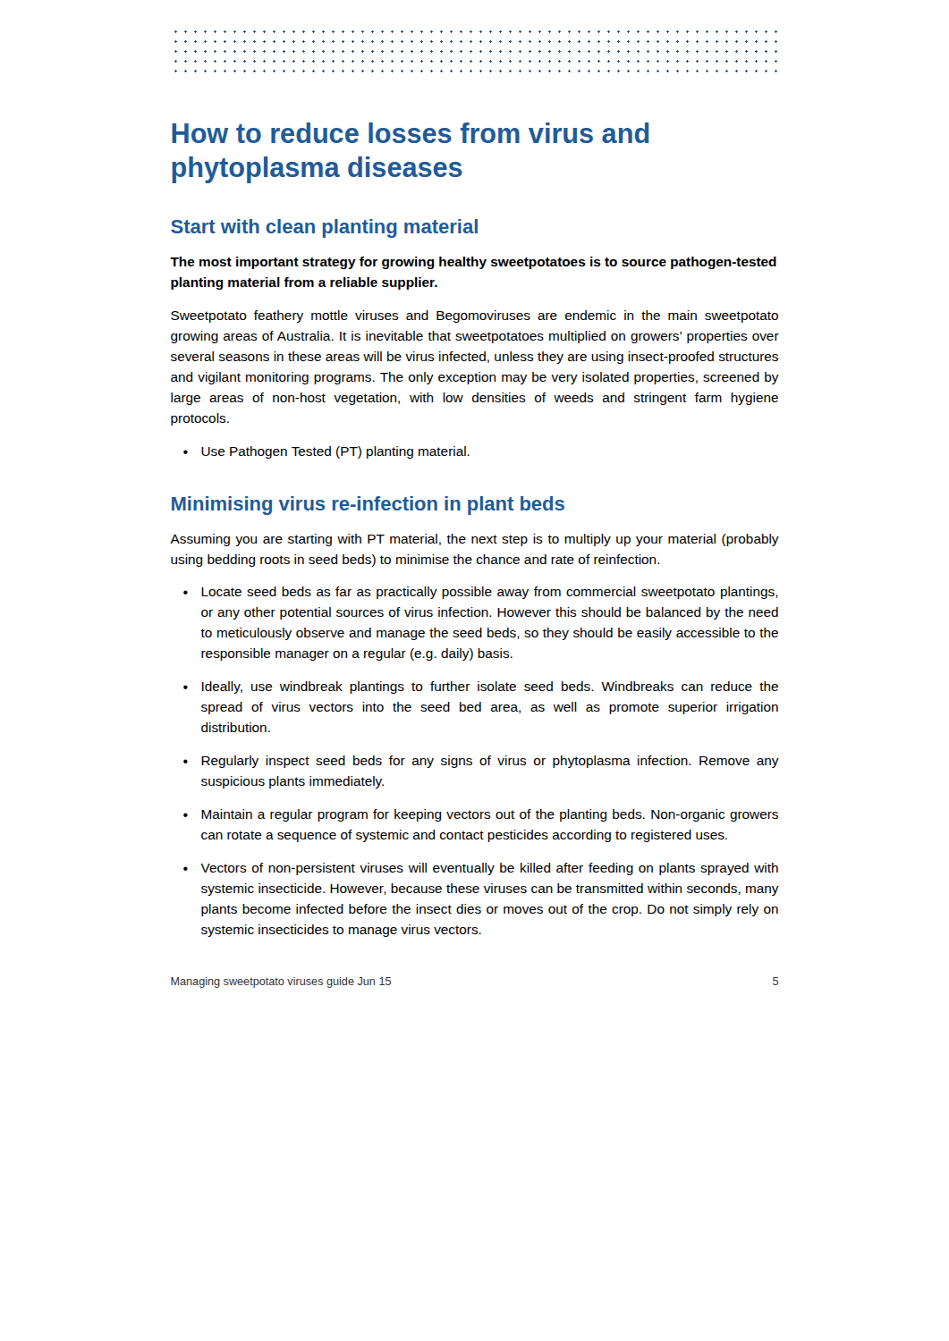How to reduce losses from virus and phytoplasma diseases
Start with clean planting material
The most important strategy for growing healthy sweetpotatoes is to source pathogen-tested planting material from a reliable supplier.
Sweetpotato feathery mottle viruses and Begomoviruses are endemic in the main sweetpotato growing areas of Australia. It is inevitable that sweetpotatoes multiplied on growers’ properties over several seasons in these areas will be virus infected, unless they are using insect-proofed structures and vigilant monitoring programs. The only exception may be very isolated properties, screened by large areas of non-host vegetation, with low densities of weeds and stringent farm hygiene protocols.
Use Pathogen Tested (PT) planting material.
Minimising virus re-infection in plant beds
Assuming you are starting with PT material, the next step is to multiply up your material (probably using bedding roots in seed beds) to minimise the chance and rate of reinfection.
Locate seed beds as far as practically possible away from commercial sweetpotato plantings, or any other potential sources of virus infection. However this should be balanced by the need to meticulously observe and manage the seed beds, so they should be easily accessible to the responsible manager on a regular (e.g. daily) basis.
Ideally, use windbreak plantings to further isolate seed beds. Windbreaks can reduce the spread of virus vectors into the seed bed area, as well as promote superior irrigation distribution.
Regularly inspect seed beds for any signs of virus or phytoplasma infection. Remove any suspicious plants immediately.
Maintain a regular program for keeping vectors out of the planting beds. Non-organic growers can rotate a sequence of systemic and contact pesticides according to registered uses.
Vectors of non-persistent viruses will eventually be killed after feeding on plants sprayed with systemic insecticide. However, because these viruses can be transmitted within seconds, many plants become infected before the insect dies or moves out of the crop. Do not simply rely on systemic insecticides to manage virus vectors.
Managing sweetpotato viruses guide Jun 15 5